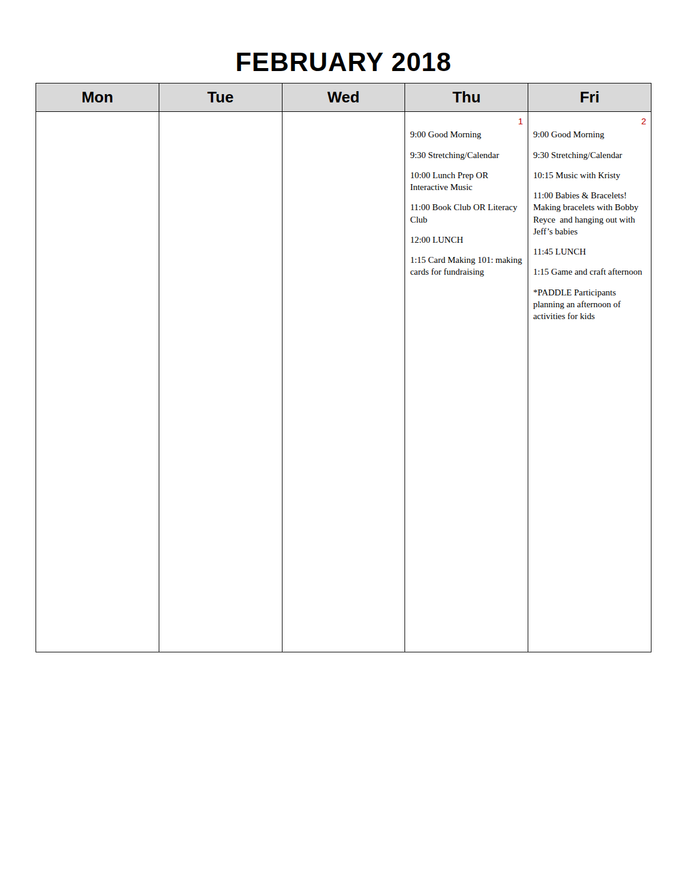FEBRUARY 2018
| Mon | Tue | Wed | Thu | Fri |
| --- | --- | --- | --- | --- |
| | | | 1 9:00 Good Morning 9:30 Stretching/Calendar 10:00 Lunch Prep OR Interactive Music 11:00 Book Club OR Literacy Club 12:00 LUNCH 1:15 Card Making 101: making cards for fundraising | 2 9:00 Good Morning 9:30 Stretching/Calendar 10:15 Music with Kristy 11:00 Babies & Bracelets! Making bracelets with Bobby Reyce and hanging out with Jeff’s babies 11:45 LUNCH 1:15 Game and craft afternoon *PADDLE Participants planning an afternoon of activities for kids |